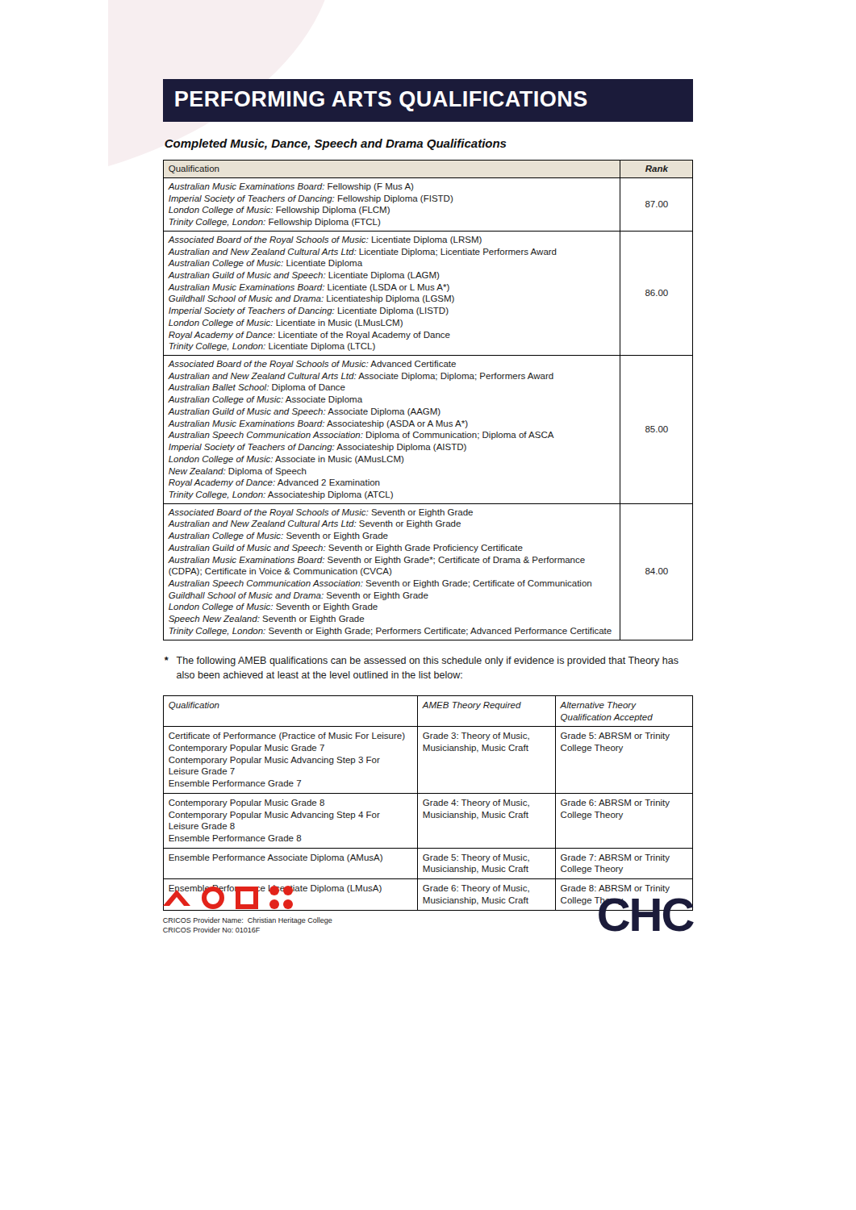Performing Arts Qualifications
Completed Music, Dance, Speech and Drama Qualifications
| Qualification | Rank |
| --- | --- |
| Australian Music Examinations Board: Fellowship (F Mus A) Imperial Society of Teachers of Dancing: Fellowship Diploma (FISTD) London College of Music: Fellowship Diploma (FLCM) Trinity College, London: Fellowship Diploma (FTCL) | 87.00 |
| Associated Board of the Royal Schools of Music: Licentiate Diploma (LRSM) Australian and New Zealand Cultural Arts Ltd: Licentiate Diploma; Licentiate Performers Award Australian College of Music: Licentiate Diploma Australian Guild of Music and Speech: Licentiate Diploma (LAGM) Australian Music Examinations Board: Licentiate (LSDA or L Mus A*) Guildhall School of Music and Drama: Licentiateship Diploma (LGSM) Imperial Society of Teachers of Dancing: Licentiate Diploma (LISTD) London College of Music: Licentiate in Music (LMusLCM) Royal Academy of Dance: Licentiate of the Royal Academy of Dance Trinity College, London: Licentiate Diploma (LTCL) | 86.00 |
| Associated Board of the Royal Schools of Music: Advanced Certificate Australian and New Zealand Cultural Arts Ltd: Associate Diploma; Diploma; Performers Award Australian Ballet School: Diploma of Dance Australian College of Music: Associate Diploma Australian Guild of Music and Speech: Associate Diploma (AAGM) Australian Music Examinations Board: Associateship (ASDA or A Mus A*) Australian Speech Communication Association: Diploma of Communication; Diploma of ASCA Imperial Society of Teachers of Dancing: Associateship Diploma (AISTD) London College of Music: Associate in Music (AMusLCM) New Zealand: Diploma of Speech Royal Academy of Dance: Advanced 2 Examination Trinity College, London: Associateship Diploma (ATCL) | 85.00 |
| Associated Board of the Royal Schools of Music: Seventh or Eighth Grade Australian and New Zealand Cultural Arts Ltd: Seventh or Eighth Grade Australian College of Music: Seventh or Eighth Grade Australian Guild of Music and Speech: Seventh or Eighth Grade Proficiency Certificate Australian Music Examinations Board: Seventh or Eighth Grade*; Certificate of Drama & Performance (CDPA); Certificate in Voice & Communication (CVCA) Australian Speech Communication Association: Seventh or Eighth Grade; Certificate of Communication Guildhall School of Music and Drama: Seventh or Eighth Grade London College of Music: Seventh or Eighth Grade Speech New Zealand: Seventh or Eighth Grade Trinity College, London: Seventh or Eighth Grade; Performers Certificate; Advanced Performance Certificate | 84.00 |
* The following AMEB qualifications can be assessed on this schedule only if evidence is provided that Theory has also been achieved at least at the level outlined in the list below:
| Qualification | AMEB Theory Required | Alternative Theory Qualification Accepted |
| --- | --- | --- |
| Certificate of Performance (Practice of Music For Leisure) Contemporary Popular Music Grade 7 Contemporary Popular Music Advancing Step 3 For Leisure Grade 7 Ensemble Performance Grade 7 | Grade 3: Theory of Music, Musicianship, Music Craft | Grade 5: ABRSM or Trinity College Theory |
| Contemporary Popular Music Grade 8 Contemporary Popular Music Advancing Step 4 For Leisure Grade 8 Ensemble Performance Grade 8 | Grade 4: Theory of Music, Musicianship, Music Craft | Grade 6: ABRSM or Trinity College Theory |
| Ensemble Performance Associate Diploma (AMusA) | Grade 5: Theory of Music, Musicianship, Music Craft | Grade 7: ABRSM or Trinity College Theory |
| Ensemble Performance Licentiate Diploma (LMusA) | Grade 6: Theory of Music, Musicianship, Music Craft | Grade 8: ABRSM or Trinity College Theory |
CRICOS Provider Name: Christian Heritage College
CRICOS Provider No: 01016F
CHC